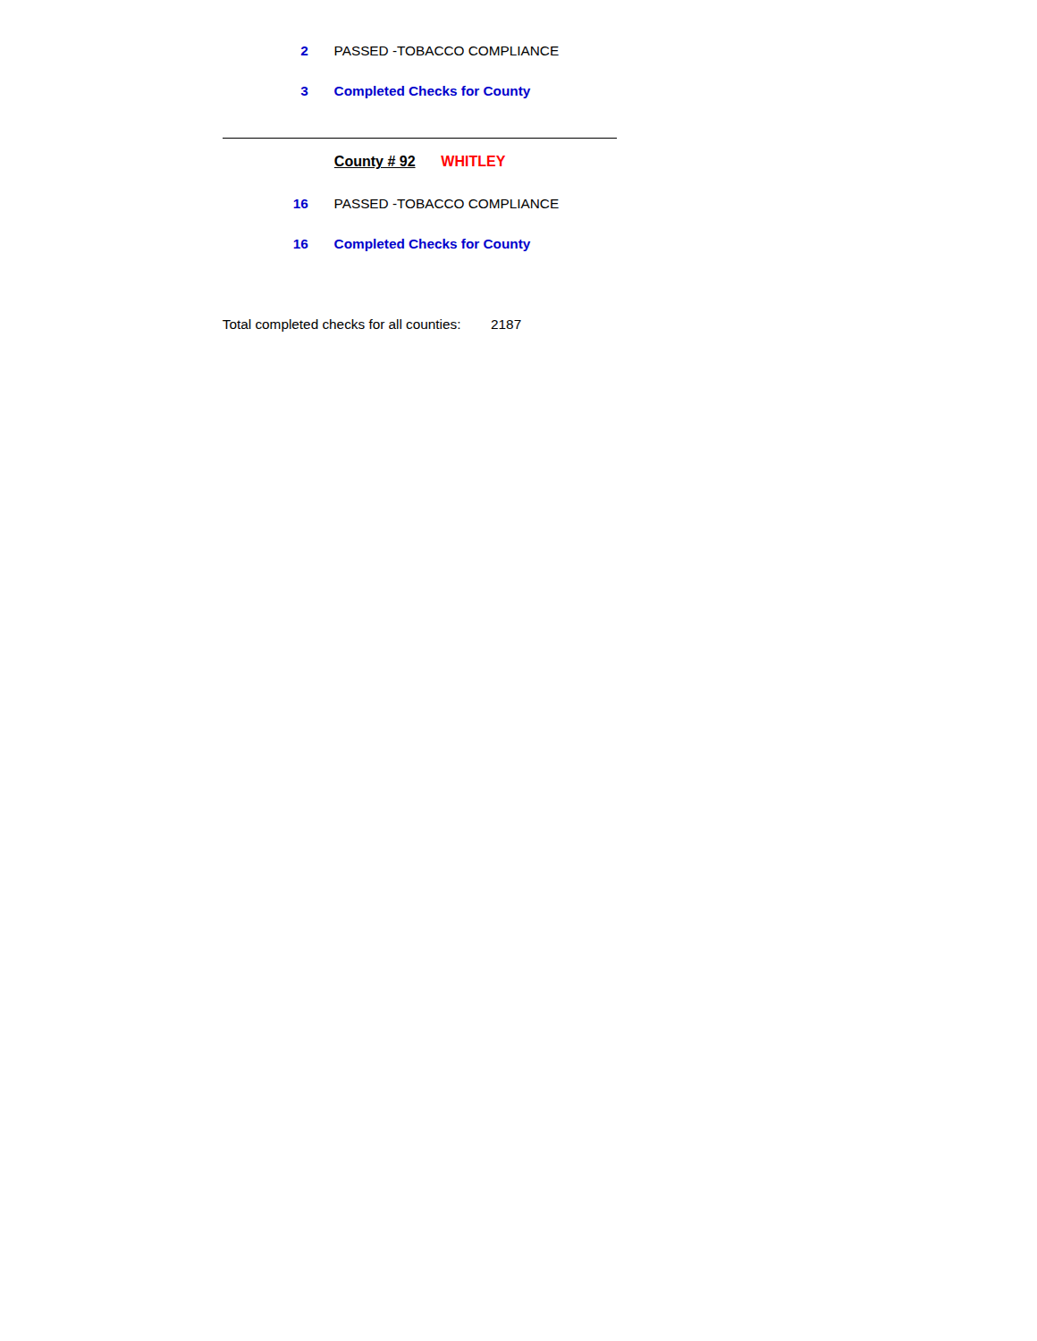2
PASSED -TOBACCO COMPLIANCE
3
Completed Checks for County
County # 92 WHITLEY
16
PASSED -TOBACCO COMPLIANCE
16
Completed Checks for County
Total completed checks for all counties:2187